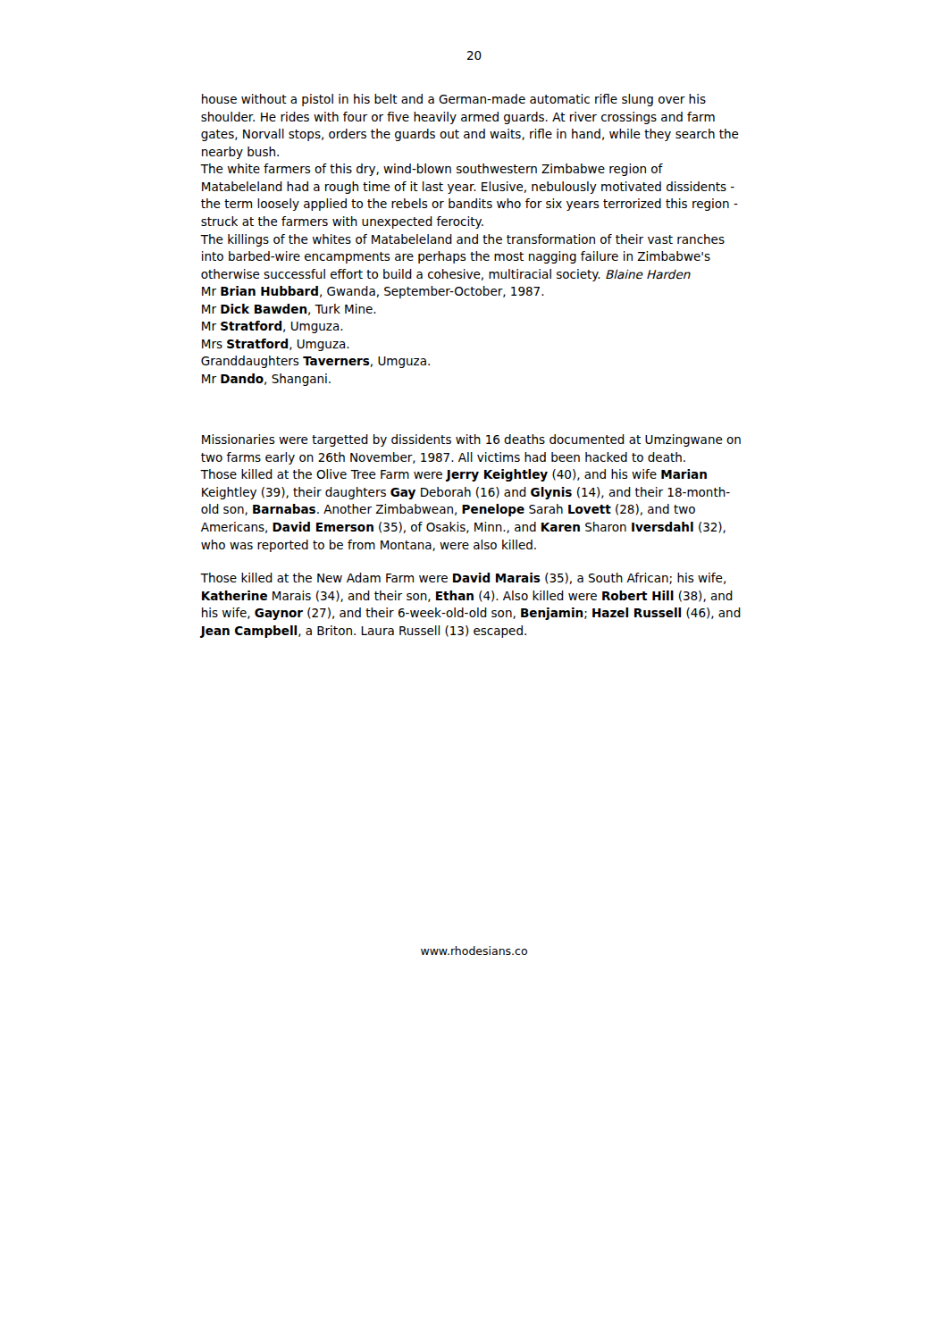20
house without a pistol in his belt and a German-made automatic rifle slung over his shoulder. He rides with four or five heavily armed guards. At river crossings and farm gates, Norvall stops, orders the guards out and waits, rifle in hand, while they search the nearby bush.
The white farmers of this dry, wind-blown southwestern Zimbabwe region of Matabeleland had a rough time of it last year. Elusive, nebulously motivated dissidents - the term loosely applied to the rebels or bandits who for six years terrorized this region - struck at the farmers with unexpected ferocity.
The killings of the whites of Matabeleland and the transformation of their vast ranches into barbed-wire encampments are perhaps the most nagging failure in Zimbabwe's otherwise successful effort to build a cohesive, multiracial society. Blaine Harden
Mr Brian Hubbard, Gwanda, September-October, 1987.
Mr Dick Bawden, Turk Mine.
Mr Stratford, Umguza.
Mrs Stratford, Umguza.
Granddaughters Taverners, Umguza.
Mr Dando, Shangani.
Missionaries were targetted by dissidents with 16 deaths documented at Umzingwane on two farms early on 26th November, 1987. All victims had been hacked to death.
Those killed at the Olive Tree Farm were Jerry Keightley (40), and his wife Marian Keightley (39), their daughters Gay Deborah (16) and Glynis (14), and their 18-month-old son, Barnabas. Another Zimbabwean, Penelope Sarah Lovett (28), and two Americans, David Emerson (35), of Osakis, Minn., and Karen Sharon Iversdahl (32), who was reported to be from Montana, were also killed.
Those killed at the New Adam Farm were David Marais (35), a South African; his wife, Katherine Marais (34), and their son, Ethan (4). Also killed were Robert Hill (38), and his wife, Gaynor (27), and their 6-week-old-old son, Benjamin; Hazel Russell (46), and Jean Campbell, a Briton. Laura Russell (13) escaped.
www.rhodesians.co